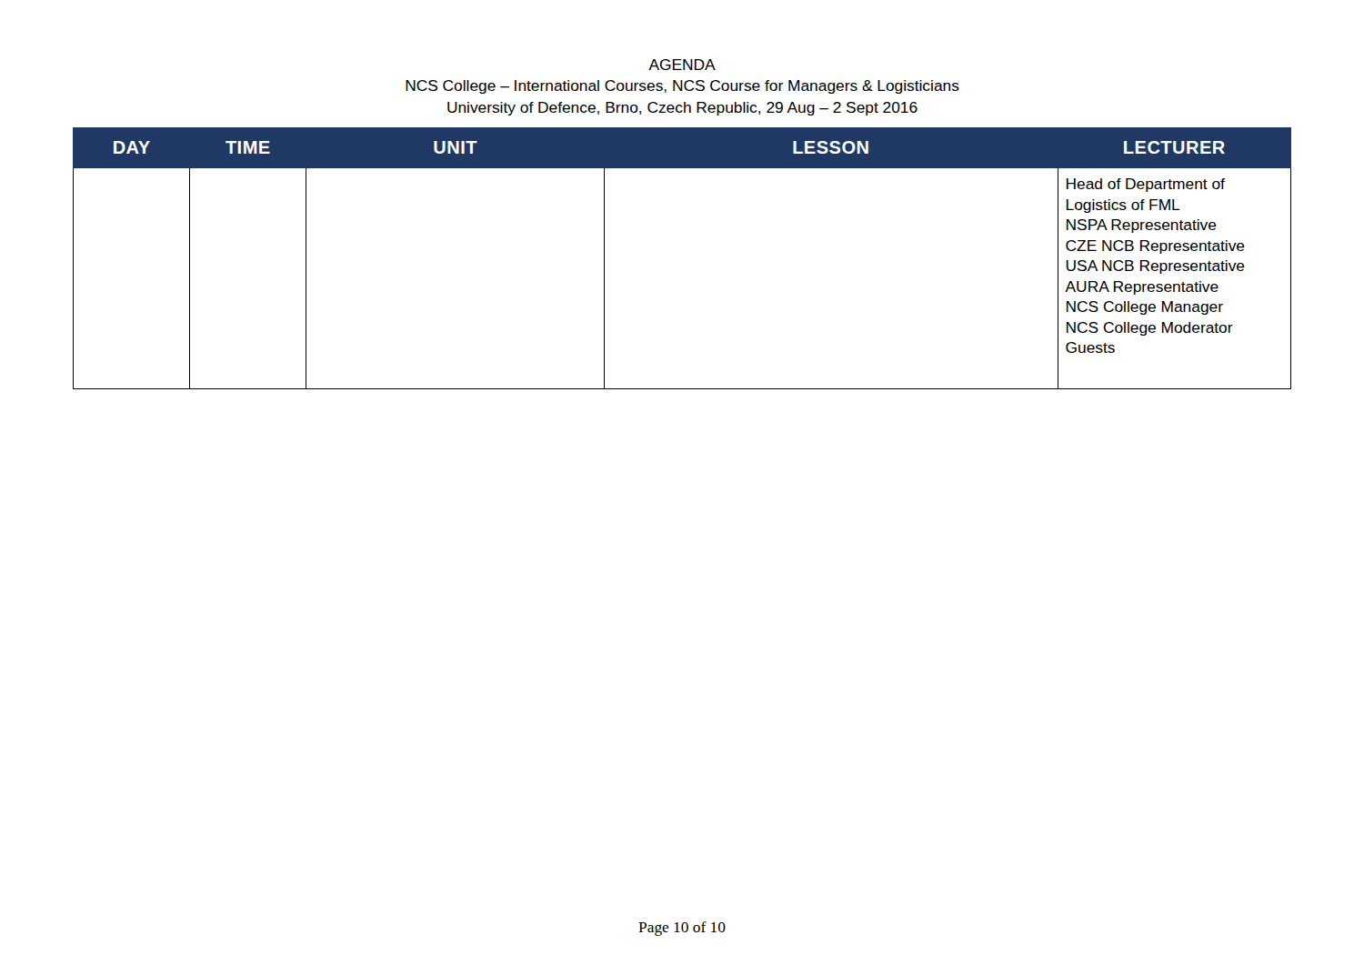AGENDA
NCS College – International Courses, NCS Course for Managers & Logisticians
University of Defence, Brno, Czech Republic, 29 Aug – 2 Sept 2016
| DAY | TIME | UNIT | LESSON | LECTURER |
| --- | --- | --- | --- | --- |
| | | | | Head of Department of Logistics of FML NSPA Representative CZE NCB Representative USA NCB Representative AURA Representative NCS College Manager NCS College Moderator Guests |
Page 10 of 10